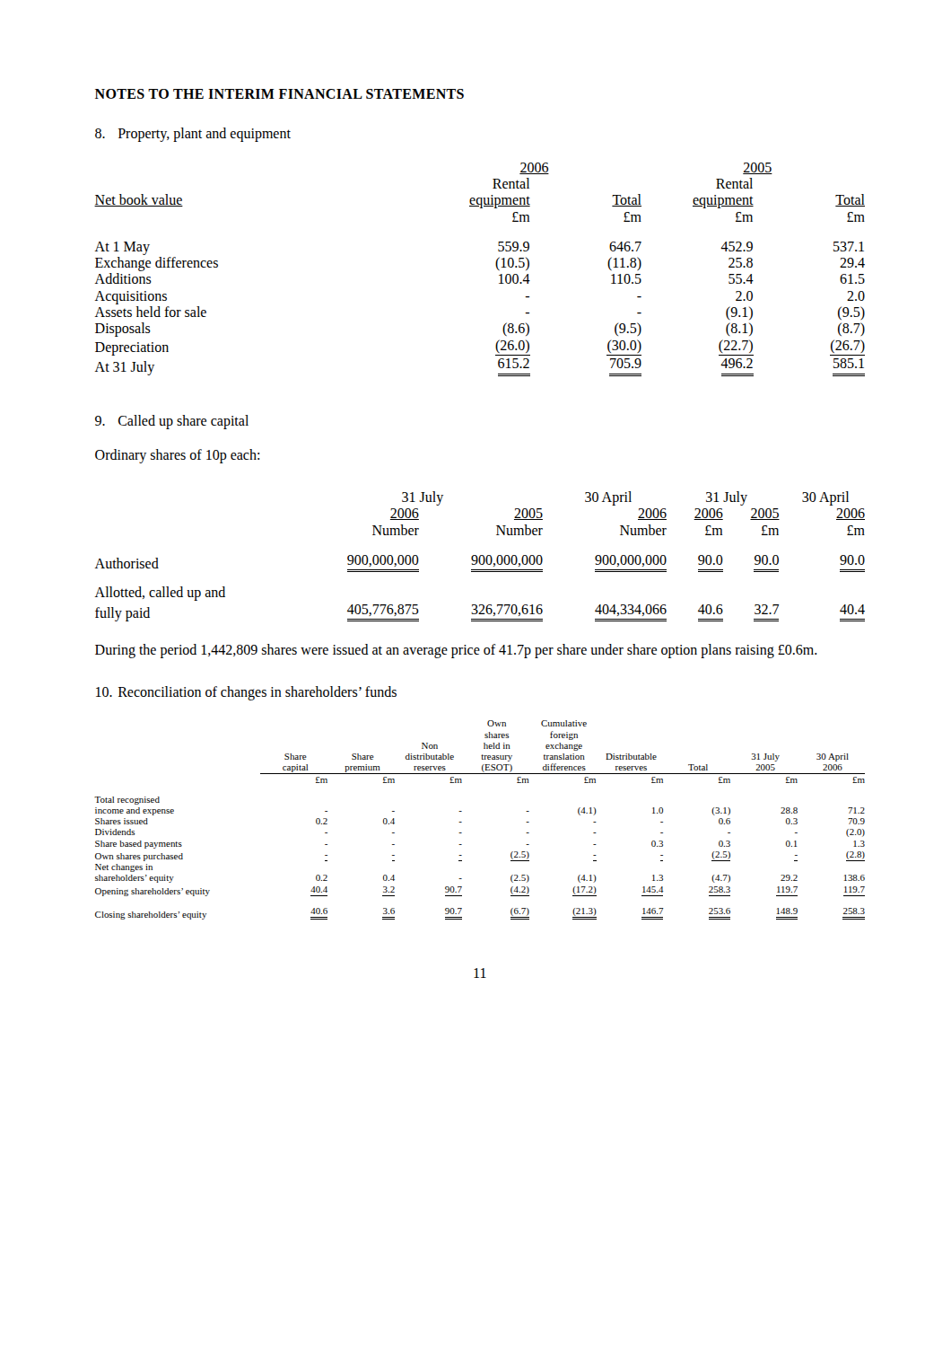NOTES TO THE INTERIM FINANCIAL STATEMENTS
8. Property, plant and equipment
| | 2006 | 2005 |
| | Rental | | Rental | |
| Net book value | equipment | Total | equipment | Total |
| | £m | £m | £m | £m |
| At 1 May | 559.9 | 646.7 | 452.9 | 537.1 |
| Exchange differences | (10.5) | (11.8) | 25.8 | 29.4 |
| Additions | 100.4 | 110.5 | 55.4 | 61.5 |
| Acquisitions | - | - | 2.0 | 2.0 |
| Assets held for sale | - | - | (9.1) | (9.5) |
| Disposals | (8.6) | (9.5) | (8.1) | (8.7) |
| Depreciation | (26.0) | (30.0) | (22.7) | (26.7) |
| At 31 July | 615.2 | 705.9 | 496.2 | 585.1 |
9. Called up share capital
Ordinary shares of 10p each:
| | 31 July | 30 April | 31 July | 30 April |
| | 2006 | 2005 | 2006 | 2006 | 2005 | 2006 |
| | Number | Number | Number | £m | £m | £m |
| Authorised | 900,000,000 | 900,000,000 | 900,000,000 | 90.0 | 90.0 | 90.0 |
| Allotted, called up and | | | | | | |
| fully paid | 405,776,875 | 326,770,616 | 404,334,066 | 40.6 | 32.7 | 40.4 |
During the period 1,442,809 shares were issued at an average price of 41.7p per share under share option plans raising £0.6m.
10. Reconciliation of changes in shareholders’ funds
| | | | | Own | Cumulative | | | | |
| | | | | shares | foreign | | | | |
| | | | Non | held in | exchange | | | | |
| | Share | Share | distributable | treasury | translation | Distributable | | 31 July | 30 April |
| | capital | premium | reserves | (ESOT) | differences | reserves | Total | 2005 | 2006 |
| | £m | £m | £m | £m | £m | £m | £m | £m | £m |
| Total recognised | | | | | | | | | |
| income and expense | - | - | - | - | (4.1) | 1.0 | (3.1) | 28.8 | 71.2 |
| Shares issued | 0.2 | 0.4 | - | - | - | - | 0.6 | 0.3 | 70.9 |
| Dividends | - | - | - | - | - | - | - | - | (2.0) |
| Share based payments | - | - | - | - | - | 0.3 | 0.3 | 0.1 | 1.3 |
| Own shares purchased | - | - | - | (2.5) | - | - | (2.5) | - | (2.8) |
| Net changes in | | | | | | | | | |
| shareholders’ equity | 0.2 | 0.4 | - | (2.5) | (4.1) | 1.3 | (4.7) | 29.2 | 138.6 |
| Opening shareholders’ equity | 40.4 | 3.2 | 90.7 | (4.2) | (17.2) | 145.4 | 258.3 | 119.7 | 119.7 |
| Closing shareholders’ equity | 40.6 | 3.6 | 90.7 | (6.7) | (21.3) | 146.7 | 253.6 | 148.9 | 258.3 |
11